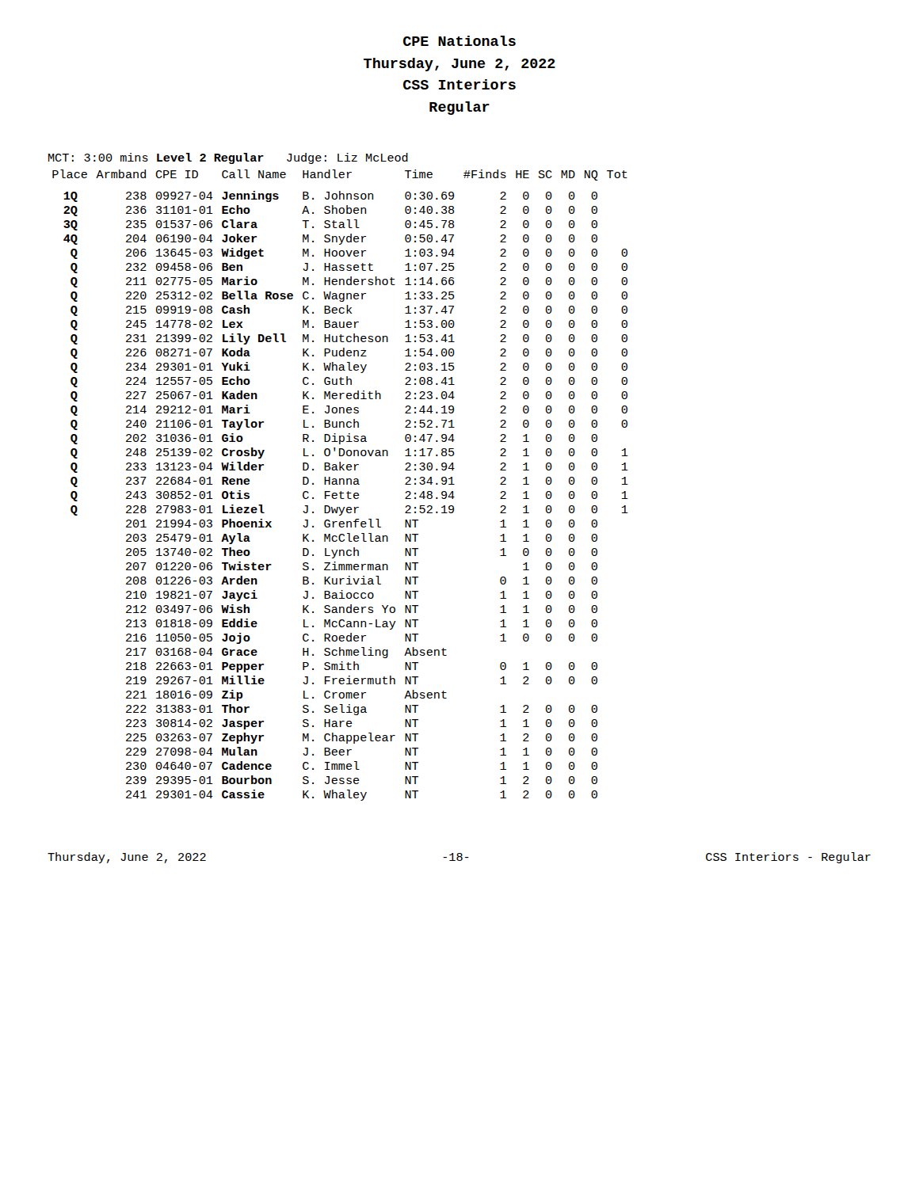CPE Nationals
Thursday, June 2, 2022
CSS Interiors
Regular
MCT: 3:00 mins Level 2 Regular Judge: Liz McLeod
| Place | Armband | CPE ID | Call Name | Handler | Time | #Finds | HE | SC | MD | NQ | Tot |
| --- | --- | --- | --- | --- | --- | --- | --- | --- | --- | --- | --- |
| 1Q | 238 | 09927-04 | Jennings | B. Johnson | 0:30.69 | 2 | 0 | 0 | 0 | 0 | |
| 2Q | 236 | 31101-01 | Echo | A. Shoben | 0:40.38 | 2 | 0 | 0 | 0 | 0 | |
| 3Q | 235 | 01537-06 | Clara | T. Stall | 0:45.78 | 2 | 0 | 0 | 0 | 0 | |
| 4Q | 204 | 06190-04 | Joker | M. Snyder | 0:50.47 | 2 | 0 | 0 | 0 | 0 | |
| Q | 206 | 13645-03 | Widget | M. Hoover | 1:03.94 | 2 | 0 | 0 | 0 | 0 | 0 |
| Q | 232 | 09458-06 | Ben | J. Hassett | 1:07.25 | 2 | 0 | 0 | 0 | 0 | 0 |
| Q | 211 | 02775-05 | Mario | M. Hendershot | 1:14.66 | 2 | 0 | 0 | 0 | 0 | 0 |
| Q | 220 | 25312-02 | Bella Rose | C. Wagner | 1:33.25 | 2 | 0 | 0 | 0 | 0 | 0 |
| Q | 215 | 09919-08 | Cash | K. Beck | 1:37.47 | 2 | 0 | 0 | 0 | 0 | 0 |
| Q | 245 | 14778-02 | Lex | M. Bauer | 1:53.00 | 2 | 0 | 0 | 0 | 0 | 0 |
| Q | 231 | 21399-02 | Lily Dell | M. Hutcheson | 1:53.41 | 2 | 0 | 0 | 0 | 0 | 0 |
| Q | 226 | 08271-07 | Koda | K. Pudenz | 1:54.00 | 2 | 0 | 0 | 0 | 0 | 0 |
| Q | 234 | 29301-01 | Yuki | K. Whaley | 2:03.15 | 2 | 0 | 0 | 0 | 0 | 0 |
| Q | 224 | 12557-05 | Echo | C. Guth | 2:08.41 | 2 | 0 | 0 | 0 | 0 | 0 |
| Q | 227 | 25067-01 | Kaden | K. Meredith | 2:23.04 | 2 | 0 | 0 | 0 | 0 | 0 |
| Q | 214 | 29212-01 | Mari | E. Jones | 2:44.19 | 2 | 0 | 0 | 0 | 0 | 0 |
| Q | 240 | 21106-01 | Taylor | L. Bunch | 2:52.71 | 2 | 0 | 0 | 0 | 0 | 0 |
| Q | 202 | 31036-01 | Gio | R. Dipisa | 0:47.94 | 2 | 1 | 0 | 0 | 0 | |
| Q | 248 | 25139-02 | Crosby | L. O'Donovan | 1:17.85 | 2 | 1 | 0 | 0 | 0 | 1 |
| Q | 233 | 13123-04 | Wilder | D. Baker | 2:30.94 | 2 | 1 | 0 | 0 | 0 | 1 |
| Q | 237 | 22684-01 | Rene | D. Hanna | 2:34.91 | 2 | 1 | 0 | 0 | 0 | 1 |
| Q | 243 | 30852-01 | Otis | C. Fette | 2:48.94 | 2 | 1 | 0 | 0 | 0 | 1 |
| Q | 228 | 27983-01 | Liezel | J. Dwyer | 2:52.19 | 2 | 1 | 0 | 0 | 0 | 1 |
| | 201 | 21994-03 | Phoenix | J. Grenfell | NT | 1 | 1 | 0 | 0 | 0 | |
| | 203 | 25479-01 | Ayla | K. McClellan | NT | 1 | 1 | 0 | 0 | 0 | |
| | 205 | 13740-02 | Theo | D. Lynch | NT | 1 | 0 | 0 | 0 | 0 | |
| | 207 | 01220-06 | Twister | S. Zimmerman | NT | | 1 | 0 | 0 | 0 | |
| | 208 | 01226-03 | Arden | B. Kurivial | NT | 0 | 1 | 0 | 0 | 0 | |
| | 210 | 19821-07 | Jayci | J. Baiocco | NT | 1 | 1 | 0 | 0 | 0 | |
| | 212 | 03497-06 | Wish | K. Sanders Yo | NT | 1 | 1 | 0 | 0 | 0 | |
| | 213 | 01818-09 | Eddie | L. McCann-Lay | NT | 1 | 1 | 0 | 0 | 0 | |
| | 216 | 11050-05 | Jojo | C. Roeder | NT | 1 | 0 | 0 | 0 | 0 | |
| | 217 | 03168-04 | Grace | H. Schmeling | Absent | | | | | | |
| | 218 | 22663-01 | Pepper | P. Smith | NT | 0 | 1 | 0 | 0 | 0 | |
| | 219 | 29267-01 | Millie | J. Freiermuth | NT | 1 | 2 | 0 | 0 | 0 | |
| | 221 | 18016-09 | Zip | L. Cromer | Absent | | | | | | |
| | 222 | 31383-01 | Thor | S. Seliga | NT | 1 | 2 | 0 | 0 | 0 | |
| | 223 | 30814-02 | Jasper | S. Hare | NT | 1 | 1 | 0 | 0 | 0 | |
| | 225 | 03263-07 | Zephyr | M. Chappelear | NT | 1 | 2 | 0 | 0 | 0 | |
| | 229 | 27098-04 | Mulan | J. Beer | NT | 1 | 1 | 0 | 0 | 0 | |
| | 230 | 04640-07 | Cadence | C. Immel | NT | 1 | 1 | 0 | 0 | 0 | |
| | 239 | 29395-01 | Bourbon | S. Jesse | NT | 1 | 2 | 0 | 0 | 0 | |
| | 241 | 29301-04 | Cassie | K. Whaley | NT | 1 | 2 | 0 | 0 | 0 | |
Thursday, June 2, 2022 -18- CSS Interiors - Regular